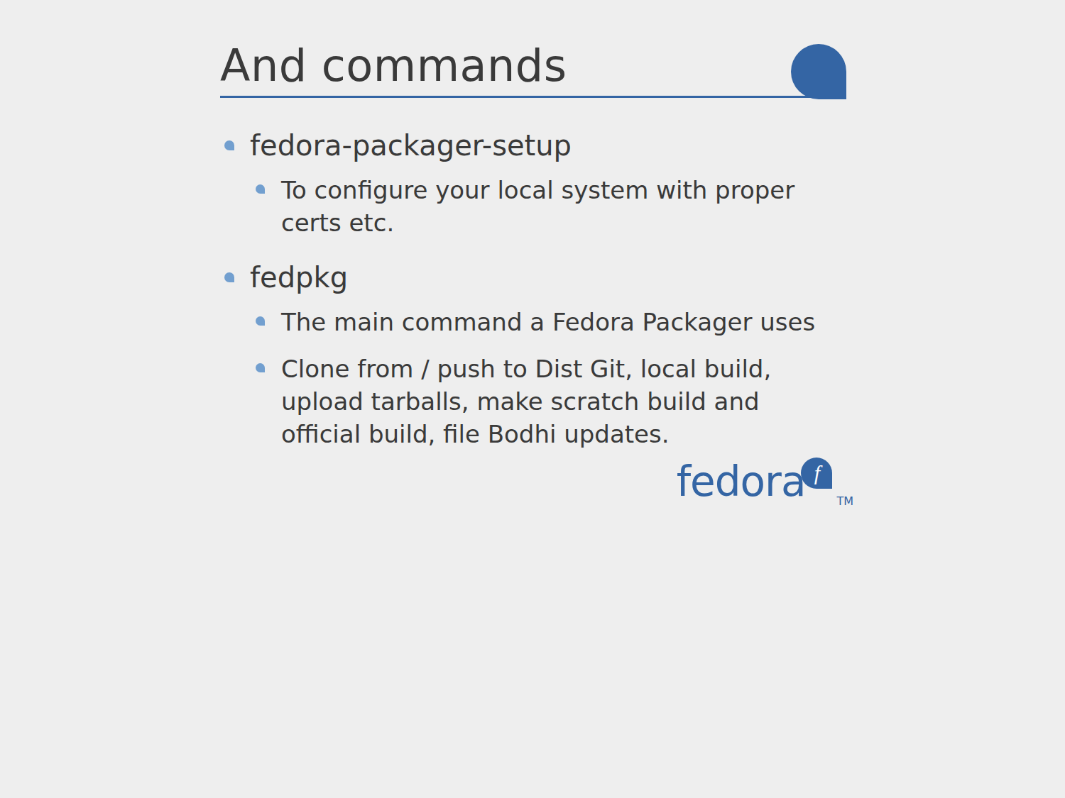And commands
fedora-packager-setup
To configure your local system with proper certs etc.
fedpkg
The main command a Fedora Packager uses
Clone from / push to Dist Git, local build, upload tarballs, make scratch build and official build, file Bodhi updates.
fedorafTM